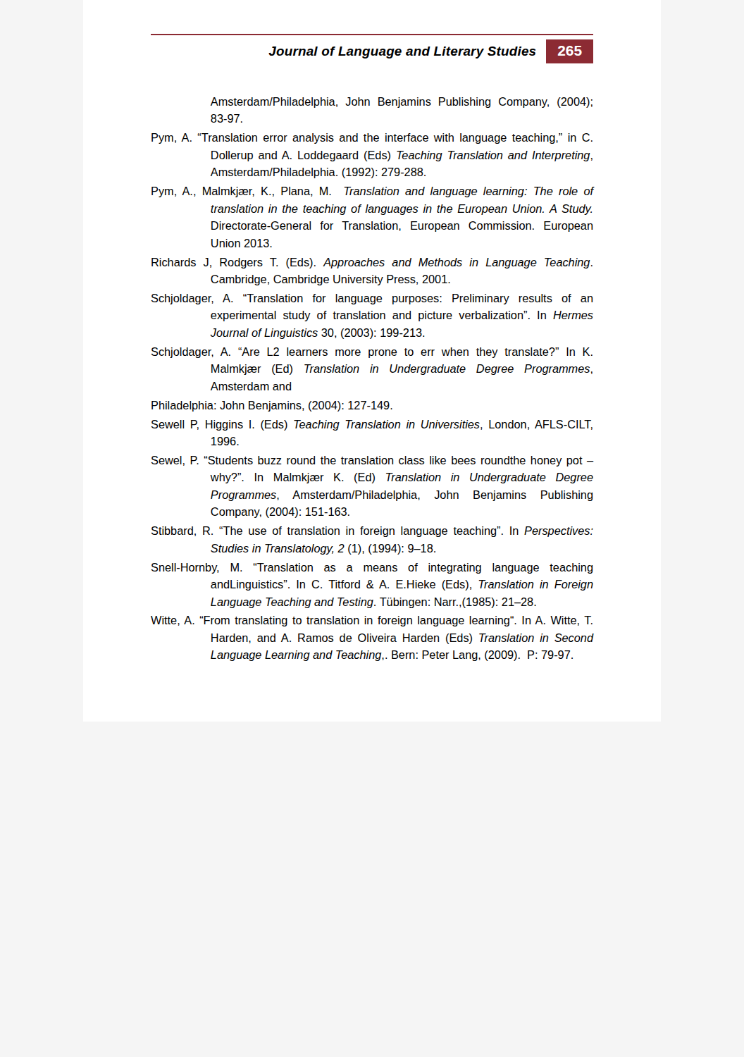Journal of Language and Literary Studies
265
Amsterdam/Philadelphia, John Benjamins Publishing Company, (2004); 83-97.
Pym, A. “Translation error analysis and the interface with language teaching,” in C. Dollerup and A. Loddegaard (Eds) Teaching Translation and Interpreting, Amsterdam/Philadelphia. (1992): 279-288.
Pym, A., Malmkjær, K., Plana, M. Translation and language learning: The role of translation in the teaching of languages in the European Union. A Study. Directorate-General for Translation, European Commission. European Union 2013.
Richards J, Rodgers T. (Eds). Approaches and Methods in Language Teaching. Cambridge, Cambridge University Press, 2001.
Schjoldager, A. “Translation for language purposes: Preliminary results of an experimental study of translation and picture verbalization”. In Hermes Journal of Linguistics 30, (2003): 199-213.
Schjoldager, A. “Are L2 learners more prone to err when they translate?” In K. Malmkjær (Ed) Translation in Undergraduate Degree Programmes, Amsterdam and
Philadelphia: John Benjamins, (2004): 127-149.
Sewell P, Higgins I. (Eds) Teaching Translation in Universities, London, AFLS-CILT, 1996.
Sewel, P. “Students buzz round the translation class like bees roundthe honey pot – why?”. In Malmkjær K. (Ed) Translation in Undergraduate Degree Programmes, Amsterdam/Philadelphia, John Benjamins Publishing Company, (2004): 151-163.
Stibbard, R. “The use of translation in foreign language teaching”. In Perspectives: Studies in Translatology, 2 (1), (1994): 9–18.
Snell-Hornby, M. “Translation as a means of integrating language teaching andLinguistics”. In C. Titford & A. E.Hieke (Eds), Translation in Foreign Language Teaching and Testing. Tübingen: Narr.,(1985): 21–28.
Witte, A. “From translating to translation in foreign language learning“. In A. Witte, T. Harden, and A. Ramos de Oliveira Harden (Eds) Translation in Second Language Learning and Teaching,. Bern: Peter Lang, (2009). P: 79-97.